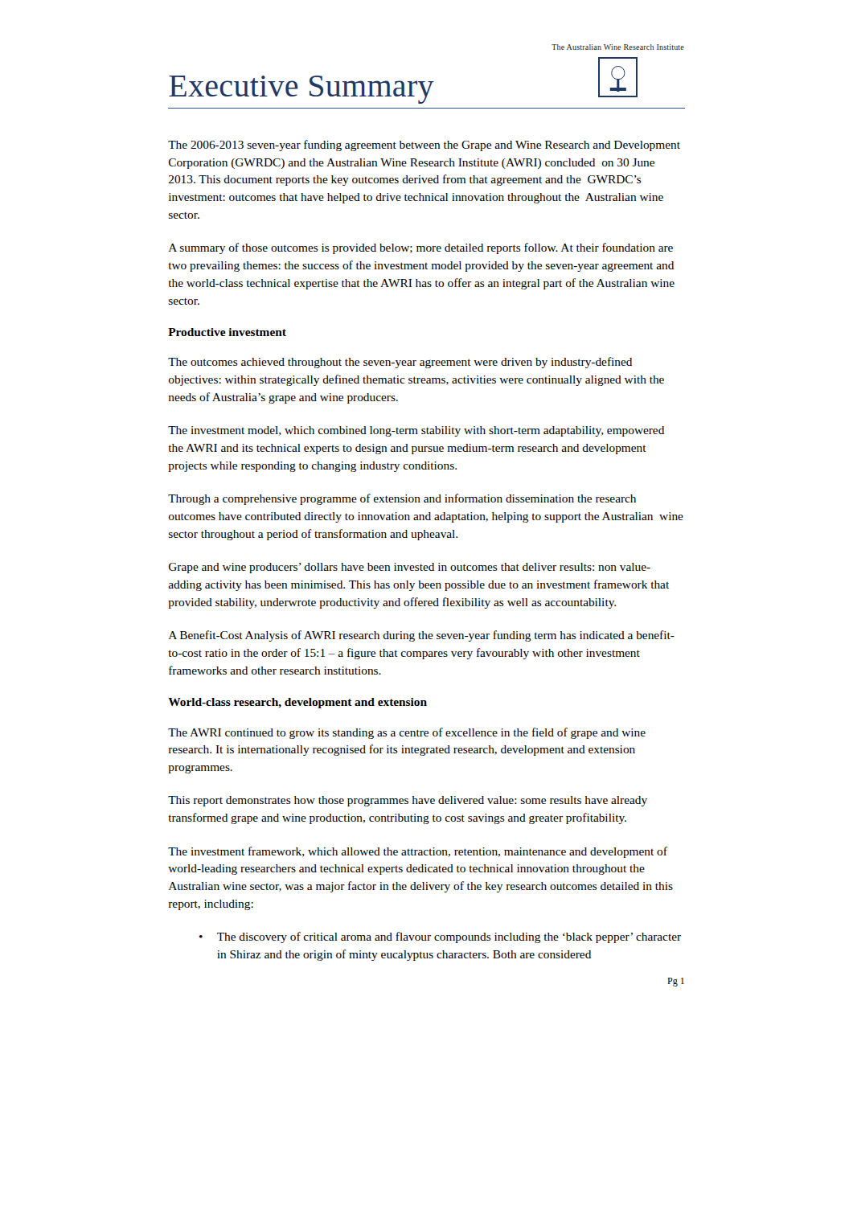The Australian Wine Research Institute
Executive Summary
The 2006-2013 seven-year funding agreement between the Grape and Wine Research and Development Corporation (GWRDC) and the Australian Wine Research Institute (AWRI) concluded on 30 June 2013. This document reports the key outcomes derived from that agreement and the GWRDC’s investment: outcomes that have helped to drive technical innovation throughout the Australian wine sector.
A summary of those outcomes is provided below; more detailed reports follow. At their foundation are two prevailing themes: the success of the investment model provided by the seven-year agreement and the world-class technical expertise that the AWRI has to offer as an integral part of the Australian wine sector.
Productive investment
The outcomes achieved throughout the seven-year agreement were driven by industry-defined objectives: within strategically defined thematic streams, activities were continually aligned with the needs of Australia’s grape and wine producers.
The investment model, which combined long-term stability with short-term adaptability, empowered the AWRI and its technical experts to design and pursue medium-term research and development projects while responding to changing industry conditions.
Through a comprehensive programme of extension and information dissemination the research outcomes have contributed directly to innovation and adaptation, helping to support the Australian wine sector throughout a period of transformation and upheaval.
Grape and wine producers’ dollars have been invested in outcomes that deliver results: non value- adding activity has been minimised. This has only been possible due to an investment framework that provided stability, underwrote productivity and offered flexibility as well as accountability.
A Benefit-Cost Analysis of AWRI research during the seven-year funding term has indicated a benefit-to-cost ratio in the order of 15:1 – a figure that compares very favourably with other investment frameworks and other research institutions.
World-class research, development and extension
The AWRI continued to grow its standing as a centre of excellence in the field of grape and wine research. It is internationally recognised for its integrated research, development and extension programmes.
This report demonstrates how those programmes have delivered value: some results have already transformed grape and wine production, contributing to cost savings and greater profitability.
The investment framework, which allowed the attraction, retention, maintenance and development of world-leading researchers and technical experts dedicated to technical innovation throughout the Australian wine sector, was a major factor in the delivery of the key research outcomes detailed in this report, including:
The discovery of critical aroma and flavour compounds including the ‘black pepper’ character in Shiraz and the origin of minty eucalyptus characters. Both are considered
Pg 1